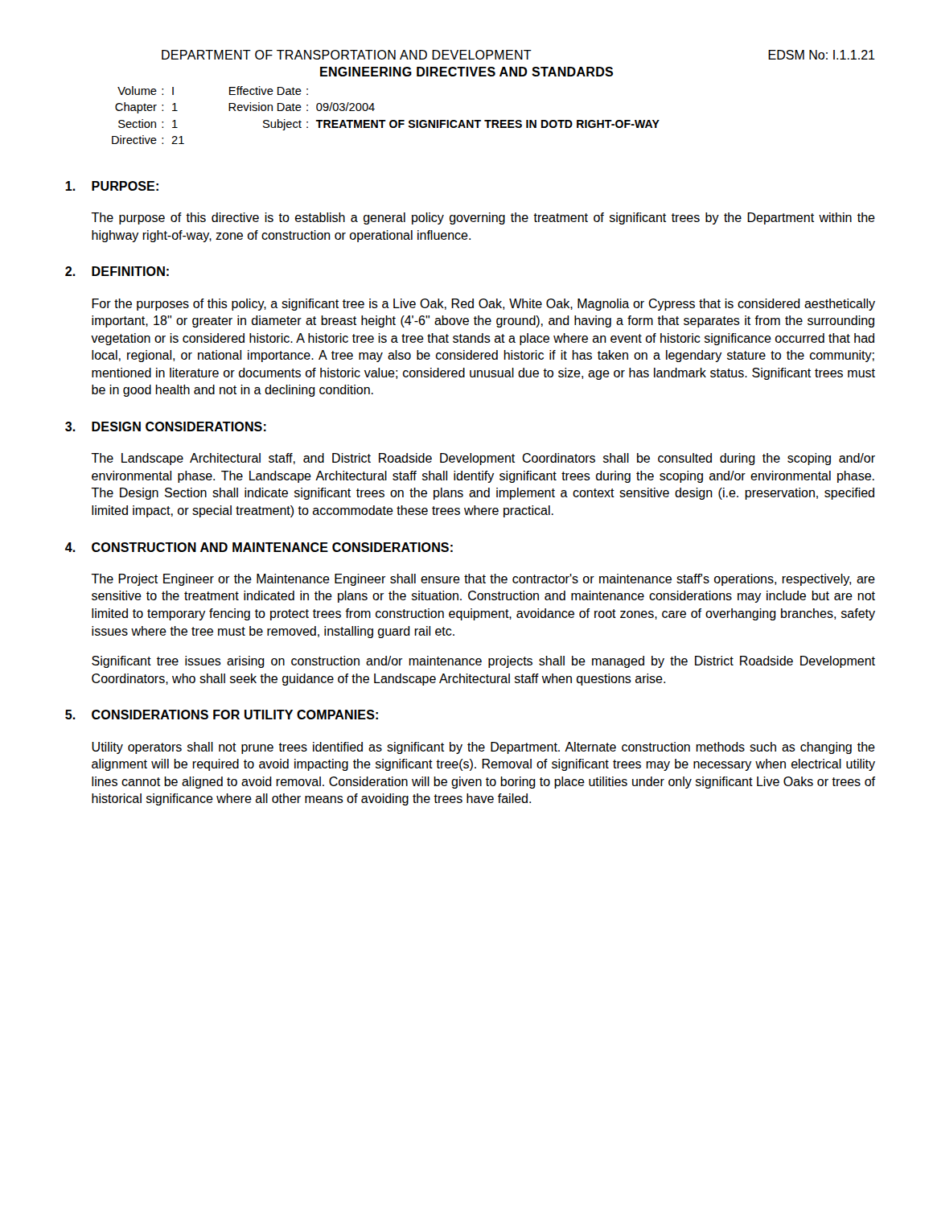DEPARTMENT OF TRANSPORTATION AND DEVELOPMENT EDSM No: I.1.1.21
ENGINEERING DIRECTIVES AND STANDARDS
| Volume | : | I | Effective Date | : | |
| Chapter | : | 1 | Revision Date | : | 09/03/2004 |
| Section | : | 1 | Subject | : | TREATMENT OF SIGNIFICANT TREES IN DOTD RIGHT-OF-WAY |
| Directive | : | 21 | | | |
PURPOSE:
The purpose of this directive is to establish a general policy governing the treatment of significant trees by the Department within the highway right-of-way, zone of construction or operational influence.
DEFINITION:
For the purposes of this policy, a significant tree is a Live Oak, Red Oak, White Oak, Magnolia or Cypress that is considered aesthetically important, 18" or greater in diameter at breast height (4'-6" above the ground), and having a form that separates it from the surrounding vegetation or is considered historic. A historic tree is a tree that stands at a place where an event of historic significance occurred that had local, regional, or national importance. A tree may also be considered historic if it has taken on a legendary stature to the community; mentioned in literature or documents of historic value; considered unusual due to size, age or has landmark status. Significant trees must be in good health and not in a declining condition.
DESIGN CONSIDERATIONS:
The Landscape Architectural staff, and District Roadside Development Coordinators shall be consulted during the scoping and/or environmental phase. The Landscape Architectural staff shall identify significant trees during the scoping and/or environmental phase. The Design Section shall indicate significant trees on the plans and implement a context sensitive design (i.e. preservation, specified limited impact, or special treatment) to accommodate these trees where practical.
CONSTRUCTION AND MAINTENANCE CONSIDERATIONS:
The Project Engineer or the Maintenance Engineer shall ensure that the contractor's or maintenance staff's operations, respectively, are sensitive to the treatment indicated in the plans or the situation. Construction and maintenance considerations may include but are not limited to temporary fencing to protect trees from construction equipment, avoidance of root zones, care of overhanging branches, safety issues where the tree must be removed, installing guard rail etc.
Significant tree issues arising on construction and/or maintenance projects shall be managed by the District Roadside Development Coordinators, who shall seek the guidance of the Landscape Architectural staff when questions arise.
CONSIDERATIONS FOR UTILITY COMPANIES:
Utility operators shall not prune trees identified as significant by the Department. Alternate construction methods such as changing the alignment will be required to avoid impacting the significant tree(s). Removal of significant trees may be necessary when electrical utility lines cannot be aligned to avoid removal. Consideration will be given to boring to place utilities under only significant Live Oaks or trees of historical significance where all other means of avoiding the trees have failed.